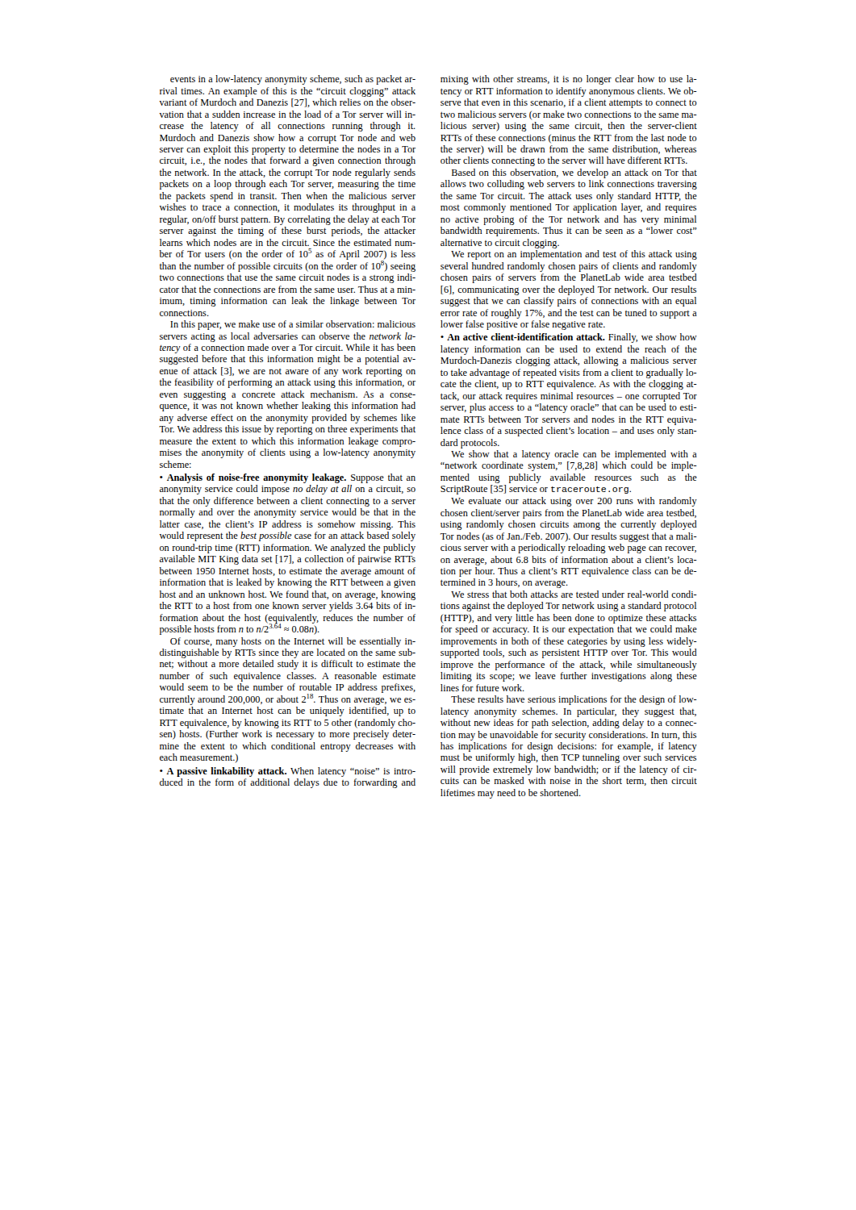events in a low-latency anonymity scheme, such as packet arrival times. An example of this is the “circuit clogging” attack variant of Murdoch and Danezis [27], which relies on the observation that a sudden increase in the load of a Tor server will increase the latency of all connections running through it. Murdoch and Danezis show how a corrupt Tor node and web server can exploit this property to determine the nodes in a Tor circuit, i.e., the nodes that forward a given connection through the network. In the attack, the corrupt Tor node regularly sends packets on a loop through each Tor server, measuring the time the packets spend in transit. Then when the malicious server wishes to trace a connection, it modulates its throughput in a regular, on/off burst pattern. By correlating the delay at each Tor server against the timing of these burst periods, the attacker learns which nodes are in the circuit. Since the estimated number of Tor users (on the order of 105 as of April 2007) is less than the number of possible circuits (on the order of 108) seeing two connections that use the same circuit nodes is a strong indicator that the connections are from the same user. Thus at a minimum, timing information can leak the linkage between Tor connections.
In this paper, we make use of a similar observation: malicious servers acting as local adversaries can observe the network latency of a connection made over a Tor circuit. While it has been suggested before that this information might be a potential avenue of attack [3], we are not aware of any work reporting on the feasibility of performing an attack using this information, or even suggesting a concrete attack mechanism. As a consequence, it was not known whether leaking this information had any adverse effect on the anonymity provided by schemes like Tor. We address this issue by reporting on three experiments that measure the extent to which this information leakage compromises the anonymity of clients using a low-latency anonymity scheme:
• Analysis of noise-free anonymity leakage. Suppose that an anonymity service could impose no delay at all on a circuit, so that the only difference between a client connecting to a server normally and over the anonymity service would be that in the latter case, the client’s IP address is somehow missing. This would represent the best possible case for an attack based solely on round-trip time (RTT) information. We analyzed the publicly available MIT King data set [17], a collection of pairwise RTTs between 1950 Internet hosts, to estimate the average amount of information that is leaked by knowing the RTT between a given host and an unknown host. We found that, on average, knowing the RTT to a host from one known server yields 3.64 bits of information about the host (equivalently, reduces the number of possible hosts from n to n/23.64 ≈ 0.08n).
Of course, many hosts on the Internet will be essentially indistinguishable by RTTs since they are located on the same subnet; without a more detailed study it is difficult to estimate the number of such equivalence classes. A reasonable estimate would seem to be the number of routable IP address prefixes, currently around 200,000, or about 218. Thus on average, we estimate that an Internet host can be uniquely identified, up to RTT equivalence, by knowing its RTT to 5 other (randomly chosen) hosts. (Further work is necessary to more precisely determine the extent to which conditional entropy decreases with each measurement.)
• A passive linkability attack. When latency “noise” is introduced in the form of additional delays due to forwarding and mixing with other streams, it is no longer clear how to use latency or RTT information to identify anonymous clients. We observe that even in this scenario, if a client attempts to connect to two malicious servers (or make two connections to the same malicious server) using the same circuit, then the server-client RTTs of these connections (minus the RTT from the last node to the server) will be drawn from the same distribution, whereas other clients connecting to the server will have different RTTs.
Based on this observation, we develop an attack on Tor that allows two colluding web servers to link connections traversing the same Tor circuit. The attack uses only standard HTTP, the most commonly mentioned Tor application layer, and requires no active probing of the Tor network and has very minimal bandwidth requirements. Thus it can be seen as a “lower cost” alternative to circuit clogging.
We report on an implementation and test of this attack using several hundred randomly chosen pairs of clients and randomly chosen pairs of servers from the PlanetLab wide area testbed [6], communicating over the deployed Tor network. Our results suggest that we can classify pairs of connections with an equal error rate of roughly 17%, and the test can be tuned to support a lower false positive or false negative rate.
• An active client-identification attack. Finally, we show how latency information can be used to extend the reach of the Murdoch-Danezis clogging attack, allowing a malicious server to take advantage of repeated visits from a client to gradually locate the client, up to RTT equivalence. As with the clogging attack, our attack requires minimal resources – one corrupted Tor server, plus access to a “latency oracle” that can be used to estimate RTTs between Tor servers and nodes in the RTT equivalence class of a suspected client’s location – and uses only standard protocols.
We show that a latency oracle can be implemented with a “network coordinate system,” [7,8,28] which could be implemented using publicly available resources such as the ScriptRoute [35] service or traceroute.org.
We evaluate our attack using over 200 runs with randomly chosen client/server pairs from the PlanetLab wide area testbed, using randomly chosen circuits among the currently deployed Tor nodes (as of Jan./Feb. 2007). Our results suggest that a malicious server with a periodically reloading web page can recover, on average, about 6.8 bits of information about a client’s location per hour. Thus a client’s RTT equivalence class can be determined in 3 hours, on average.
We stress that both attacks are tested under real-world conditions against the deployed Tor network using a standard protocol (HTTP), and very little has been done to optimize these attacks for speed or accuracy. It is our expectation that we could make improvements in both of these categories by using less widely-supported tools, such as persistent HTTP over Tor. This would improve the performance of the attack, while simultaneously limiting its scope; we leave further investigations along these lines for future work.
These results have serious implications for the design of low-latency anonymity schemes. In particular, they suggest that, without new ideas for path selection, adding delay to a connection may be unavoidable for security considerations. In turn, this has implications for design decisions: for example, if latency must be uniformly high, then TCP tunneling over such services will provide extremely low bandwidth; or if the latency of circuits can be masked with noise in the short term, then circuit lifetimes may need to be shortened.